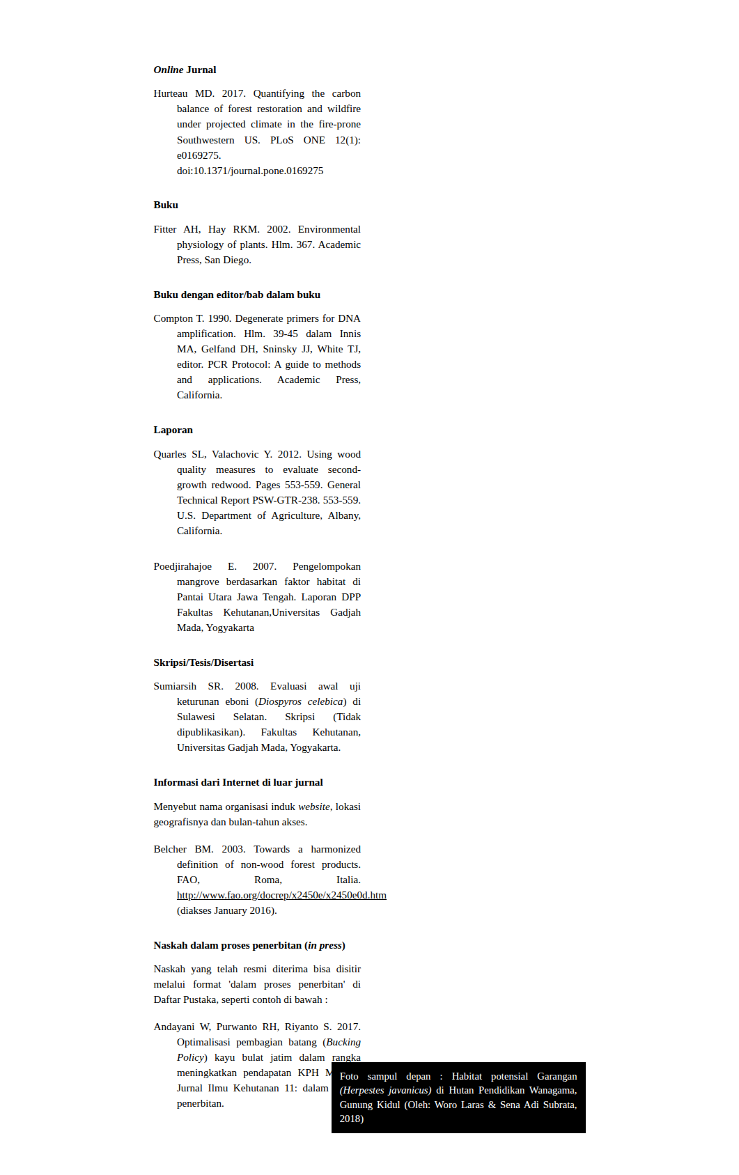Online Jurnal
Hurteau MD. 2017. Quantifying the carbon balance of forest restoration and wildfire under projected climate in the fire-prone Southwestern US. PLoS ONE 12(1): e0169275. doi:10.1371/journal.pone.0169275
Buku
Fitter AH, Hay RKM. 2002. Environmental physiology of plants. Hlm. 367. Academic Press, San Diego.
Buku dengan editor/bab dalam buku
Compton T. 1990. Degenerate primers for DNA amplification. Hlm. 39-45 dalam Innis MA, Gelfand DH, Sninsky JJ, White TJ, editor. PCR Protocol: A guide to methods and applications. Academic Press, California.
Laporan
Quarles SL, Valachovic Y. 2012. Using wood quality measures to evaluate second-growth redwood. Pages 553-559. General Technical Report PSW-GTR-238. 553-559. U.S. Department of Agriculture, Albany, California.
Poedjirahajoe E. 2007. Pengelompokan mangrove berdasarkan faktor habitat di Pantai Utara Jawa Tengah. Laporan DPP Fakultas Kehutanan,Universitas Gadjah Mada, Yogyakarta
Skripsi/Tesis/Disertasi
Sumiarsih SR. 2008. Evaluasi awal uji keturunan eboni (Diospyros celebica) di Sulawesi Selatan. Skripsi (Tidak dipublikasikan). Fakultas Kehutanan, Universitas Gadjah Mada, Yogyakarta.
Informasi dari Internet di luar jurnal
Menyebut nama organisasi induk website, lokasi geografisnya dan bulan-tahun akses.
Belcher BM. 2003. Towards a harmonized definition of non-wood forest products. FAO, Roma, Italia. http://www.fao.org/docrep/x2450e/x2450e0d.htm (diakses January 2016).
Naskah dalam proses penerbitan (in press)
Naskah yang telah resmi diterima bisa disitir melalui format 'dalam proses penerbitan' di Daftar Pustaka, seperti contoh di bawah :
Andayani W, Purwanto RH, Riyanto S. 2017. Optimalisasi pembagian batang (Bucking Policy) kayu bulat jatim dalam rangka meningkatkan pendapatan KPH Madiun. Jurnal Ilmu Kehutanan 11: dalam proses penerbitan.
Foto sampul depan : Habitat potensial Garangan (Herpestes javanicus) di Hutan Pendidikan Wanagama, Gunung Kidul (Oleh: Woro Laras & Sena Adi Subrata, 2018)